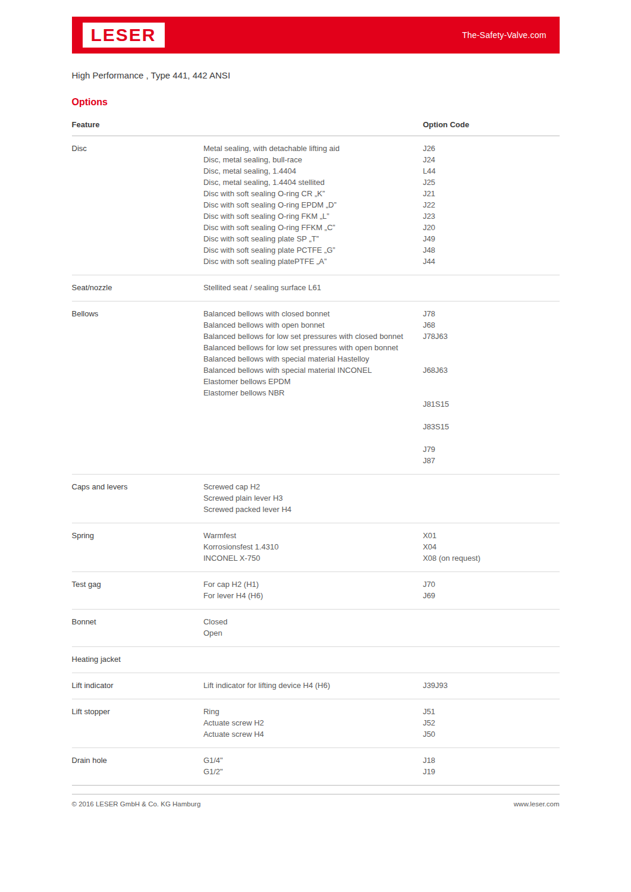LESER
The-Safety-Valve.com
High Performance , Type 441, 442 ANSI
Options
| Feature | | Option Code |
| --- | --- | --- |
| Disc | Metal sealing, with detachable lifting aid Disc, metal sealing, bull-race Disc, metal sealing, 1.4404 Disc, metal sealing, 1.4404 stellited Disc with soft sealing O-ring CR „K” Disc with soft sealing O-ring EPDM „D” Disc with soft sealing O-ring FKM „L” Disc with soft sealing O-ring FFKM „C” Disc with soft sealing plate SP „T” Disc with soft sealing plate PCTFE „G” Disc with soft sealing platePTFE „A” | J26 J24 L44 J25 J21 J22 J23 J20 J49 J48 J44 |
| Seat/nozzle | Stellited seat / sealing surface L61 | |
| Bellows | Balanced bellows with closed bonnet Balanced bellows with open bonnet Balanced bellows for low set pressures with closed bonnet Balanced bellows for low set pressures with open bonnet Balanced bellows with special material Hastelloy Balanced bellows with special material INCONEL Elastomer bellows EPDM Elastomer bellows NBR | J78 J68 J78J63 J68J63 J81S15 J83S15 J79 J87 |
| Caps and levers | Screwed cap H2 Screwed plain lever H3 Screwed packed lever H4 | |
| Spring | Warmfest Korrosionsfest 1.4310 INCONEL X-750 | X01 X04 X08 (on request) |
| Test gag | For cap H2 (H1) For lever H4 (H6) | J70 J69 |
| Bonnet | Closed Open | |
| Heating jacket | | |
| Lift indicator | Lift indicator for lifting device H4 (H6) | J39J93 |
| Lift stopper | Ring Actuate screw H2 Actuate screw H4 | J51 J52 J50 |
| Drain hole | G1/4" G1/2" | J18 J19 |
© 2016 LESER GmbH & Co. KG Hamburg
www.leser.com